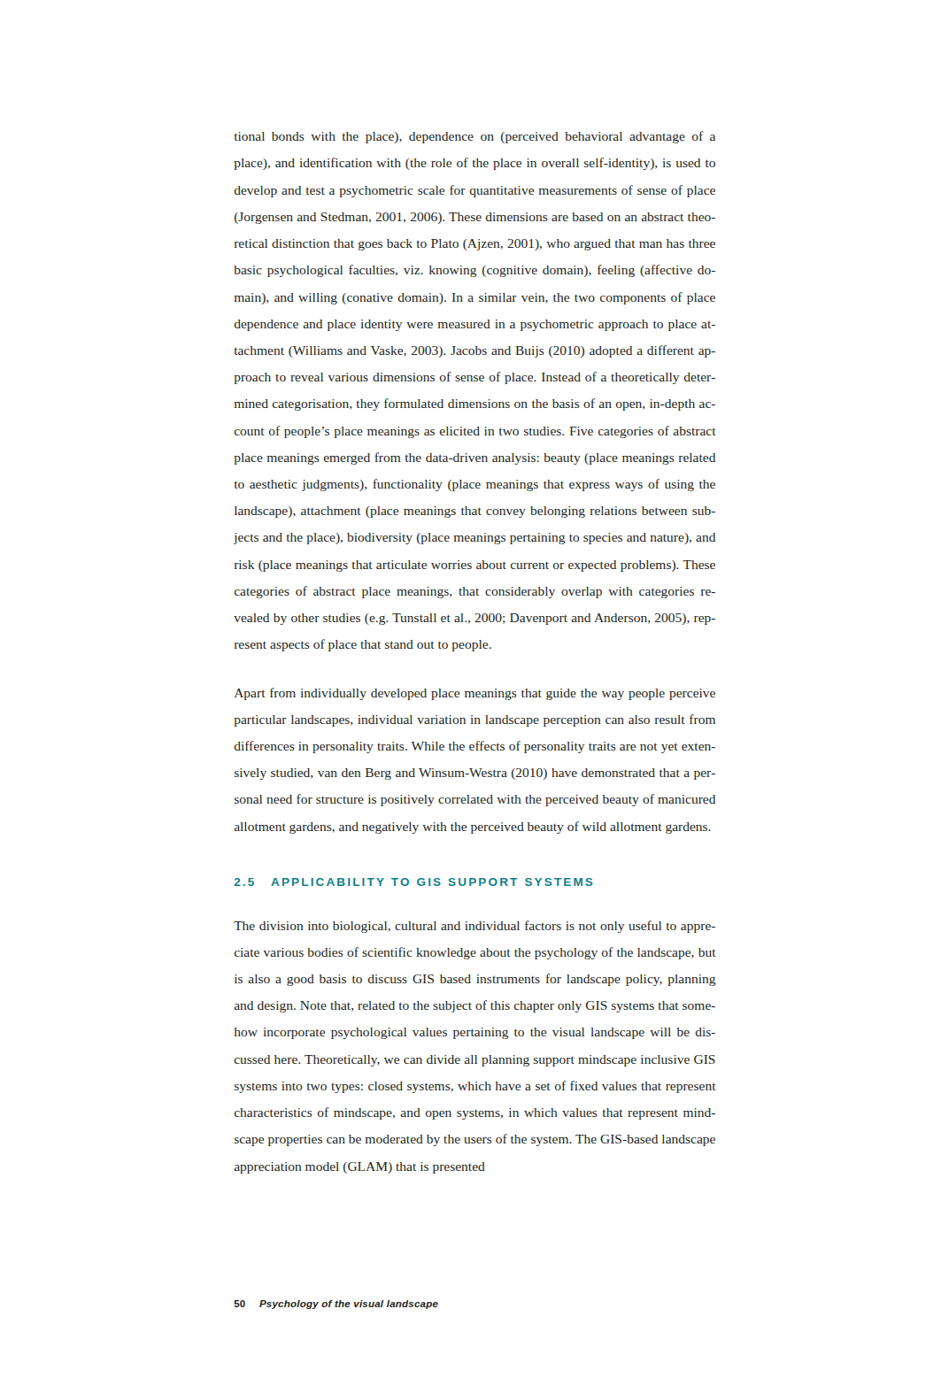tional bonds with the place), dependence on (perceived behavioral advantage of a place), and identification with (the role of the place in overall self-identity), is used to develop and test a psychometric scale for quantitative measurements of sense of place (Jorgensen and Stedman, 2001, 2006). These dimensions are based on an abstract theoretical distinction that goes back to Plato (Ajzen, 2001), who argued that man has three basic psychological faculties, viz. knowing (cognitive domain), feeling (affective domain), and willing (conative domain). In a similar vein, the two components of place dependence and place identity were measured in a psychometric approach to place attachment (Williams and Vaske, 2003). Jacobs and Buijs (2010) adopted a different approach to reveal various dimensions of sense of place. Instead of a theoretically determined categorisation, they formulated dimensions on the basis of an open, in-depth account of people’s place meanings as elicited in two studies. Five categories of abstract place meanings emerged from the data-driven analysis: beauty (place meanings related to aesthetic judgments), functionality (place meanings that express ways of using the landscape), attachment (place meanings that convey belonging relations between subjects and the place), biodiversity (place meanings pertaining to species and nature), and risk (place meanings that articulate worries about current or expected problems). These categories of abstract place meanings, that considerably overlap with categories revealed by other studies (e.g. Tunstall et al., 2000; Davenport and Anderson, 2005), represent aspects of place that stand out to people.
Apart from individually developed place meanings that guide the way people perceive particular landscapes, individual variation in landscape perception can also result from differences in personality traits. While the effects of personality traits are not yet extensively studied, van den Berg and Winsum-Westra (2010) have demonstrated that a personal need for structure is positively correlated with the perceived beauty of manicured allotment gardens, and negatively with the perceived beauty of wild allotment gardens.
2.5 Applicability to GIS support systems
The division into biological, cultural and individual factors is not only useful to appreciate various bodies of scientific knowledge about the psychology of the landscape, but is also a good basis to discuss GIS based instruments for landscape policy, planning and design. Note that, related to the subject of this chapter only GIS systems that somehow incorporate psychological values pertaining to the visual landscape will be discussed here. Theoretically, we can divide all planning support mindscape inclusive GIS systems into two types: closed systems, which have a set of fixed values that represent characteristics of mindscape, and open systems, in which values that represent mindscape properties can be moderated by the users of the system. The GIS-based landscape appreciation model (GLAM) that is presented
50 Psychology of the visual landscape